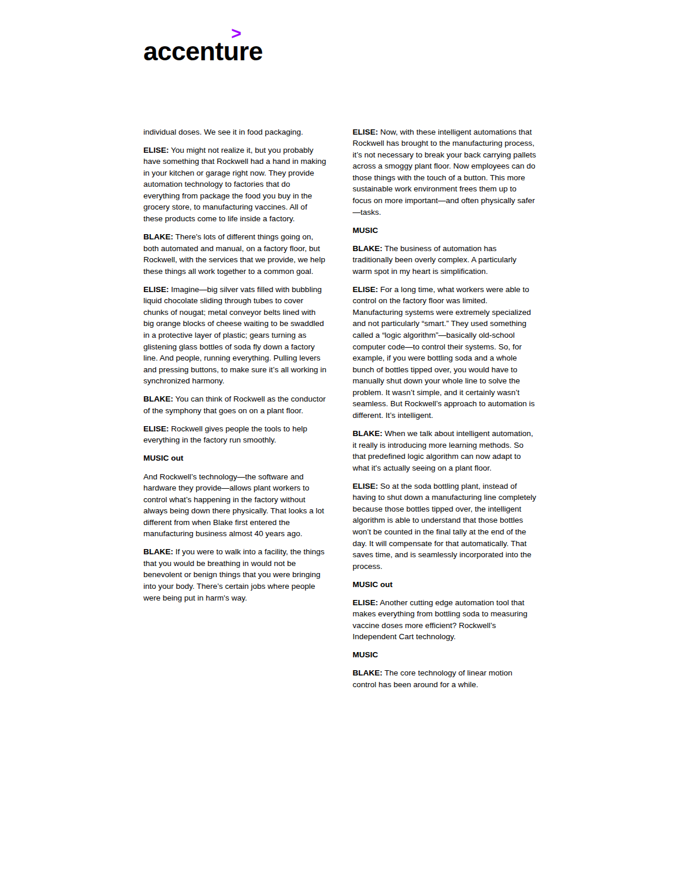> accenture
individual doses. We see it in food packaging.
ELISE: You might not realize it, but you probably have something that Rockwell had a hand in making in your kitchen or garage right now. They provide automation technology to factories that do everything from package the food you buy in the grocery store, to manufacturing vaccines. All of these products come to life inside a factory.
BLAKE: There's lots of different things going on, both automated and manual, on a factory floor, but Rockwell, with the services that we provide, we help these things all work together to a common goal.
ELISE: Imagine—big silver vats filled with bubbling liquid chocolate sliding through tubes to cover chunks of nougat; metal conveyor belts lined with big orange blocks of cheese waiting to be swaddled in a protective layer of plastic; gears turning as glistening glass bottles of soda fly down a factory line. And people, running everything. Pulling levers and pressing buttons, to make sure it’s all working in synchronized harmony.
BLAKE: You can think of Rockwell as the conductor of the symphony that goes on on a plant floor.
ELISE: Rockwell gives people the tools to help everything in the factory run smoothly.
MUSIC out
And Rockwell’s technology—the software and hardware they provide—allows plant workers to control what’s happening in the factory without always being down there physically. That looks a lot different from when Blake first entered the manufacturing business almost 40 years ago.
BLAKE: If you were to walk into a facility, the things that you would be breathing in would not be benevolent or benign things that you were bringing into your body. There’s certain jobs where people were being put in harm's way.
ELISE: Now, with these intelligent automations that Rockwell has brought to the manufacturing process, it’s not necessary to break your back carrying pallets across a smoggy plant floor. Now employees can do those things with the touch of a button. This more sustainable work environment frees them up to focus on more important—and often physically safer—tasks.
MUSIC
BLAKE: The business of automation has traditionally been overly complex. A particularly warm spot in my heart is simplification.
ELISE: For a long time, what workers were able to control on the factory floor was limited. Manufacturing systems were extremely specialized and not particularly “smart.” They used something called a “logic algorithm”—basically old-school computer code—to control their systems. So, for example, if you were bottling soda and a whole bunch of bottles tipped over, you would have to manually shut down your whole line to solve the problem. It wasn’t simple, and it certainly wasn’t seamless. But Rockwell’s approach to automation is different. It’s intelligent.
BLAKE: When we talk about intelligent automation, it really is introducing more learning methods. So that predefined logic algorithm can now adapt to what it's actually seeing on a plant floor.
ELISE: So at the soda bottling plant, instead of having to shut down a manufacturing line completely because those bottles tipped over, the intelligent algorithm is able to understand that those bottles won’t be counted in the final tally at the end of the day. It will compensate for that automatically. That saves time, and is seamlessly incorporated into the process.
MUSIC out
ELISE: Another cutting edge automation tool that makes everything from bottling soda to measuring vaccine doses more efficient? Rockwell’s Independent Cart technology.
MUSIC
BLAKE: The core technology of linear motion control has been around for a while.